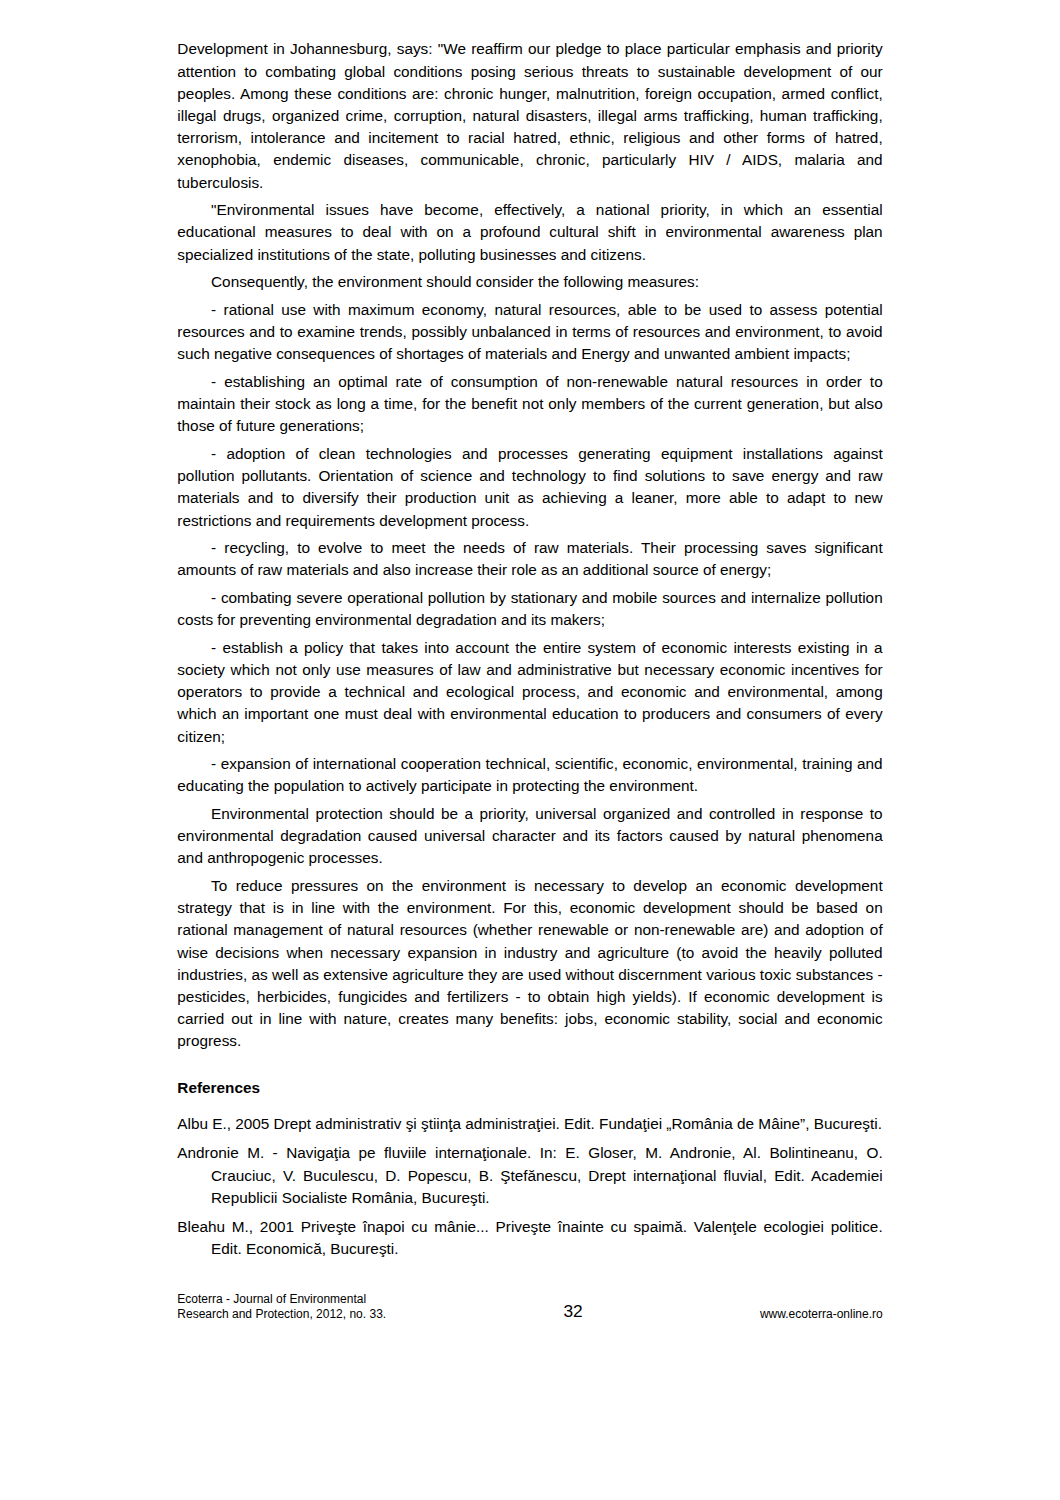Development in Johannesburg, says: "We reaffirm our pledge to place particular emphasis and priority attention to combating global conditions posing serious threats to sustainable development of our peoples. Among these conditions are: chronic hunger, malnutrition, foreign occupation, armed conflict, illegal drugs, organized crime, corruption, natural disasters, illegal arms trafficking, human trafficking, terrorism, intolerance and incitement to racial hatred, ethnic, religious and other forms of hatred, xenophobia, endemic diseases, communicable, chronic, particularly HIV / AIDS, malaria and tuberculosis.
"Environmental issues have become, effectively, a national priority, in which an essential educational measures to deal with on a profound cultural shift in environmental awareness plan specialized institutions of the state, polluting businesses and citizens.
Consequently, the environment should consider the following measures:
- rational use with maximum economy, natural resources, able to be used to assess potential resources and to examine trends, possibly unbalanced in terms of resources and environment, to avoid such negative consequences of shortages of materials and Energy and unwanted ambient impacts;
- establishing an optimal rate of consumption of non-renewable natural resources in order to maintain their stock as long a time, for the benefit not only members of the current generation, but also those of future generations;
- adoption of clean technologies and processes generating equipment installations against pollution pollutants. Orientation of science and technology to find solutions to save energy and raw materials and to diversify their production unit as achieving a leaner, more able to adapt to new restrictions and requirements development process.
- recycling, to evolve to meet the needs of raw materials. Their processing saves significant amounts of raw materials and also increase their role as an additional source of energy;
- combating severe operational pollution by stationary and mobile sources and internalize pollution costs for preventing environmental degradation and its makers;
- establish a policy that takes into account the entire system of economic interests existing in a society which not only use measures of law and administrative but necessary economic incentives for operators to provide a technical and ecological process, and economic and environmental, among which an important one must deal with environmental education to producers and consumers of every citizen;
- expansion of international cooperation technical, scientific, economic, environmental, training and educating the population to actively participate in protecting the environment.
Environmental protection should be a priority, universal organized and controlled in response to environmental degradation caused universal character and its factors caused by natural phenomena and anthropogenic processes.
To reduce pressures on the environment is necessary to develop an economic development strategy that is in line with the environment. For this, economic development should be based on rational management of natural resources (whether renewable or non-renewable are) and adoption of wise decisions when necessary expansion in industry and agriculture (to avoid the heavily polluted industries, as well as extensive agriculture they are used without discernment various toxic substances - pesticides, herbicides, fungicides and fertilizers - to obtain high yields). If economic development is carried out in line with nature, creates many benefits: jobs, economic stability, social and economic progress.
References
Albu E., 2005 Drept administrativ şi ştiinţa administraţiei. Edit. Fundaţiei „România de Mâine”, Bucureşti.
Andronie M. - Navigaţia pe fluviile internaţionale. In: E. Gloser, M. Andronie, Al. Bolintineanu, O. Crauciuc, V. Buculescu, D. Popescu, B. Ştefănescu, Drept internaţional fluvial, Edit. Academiei Republicii Socialiste România, Bucureşti.
Bleahu M., 2001 Priveşte înapoi cu mânie... Priveşte înainte cu spaimă. Valenţele ecologiei politice. Edit. Economică, Bucureşti.
Ecoterra - Journal of Environmental
Research and Protection, 2012, no. 33.
32
www.ecoterra-online.ro